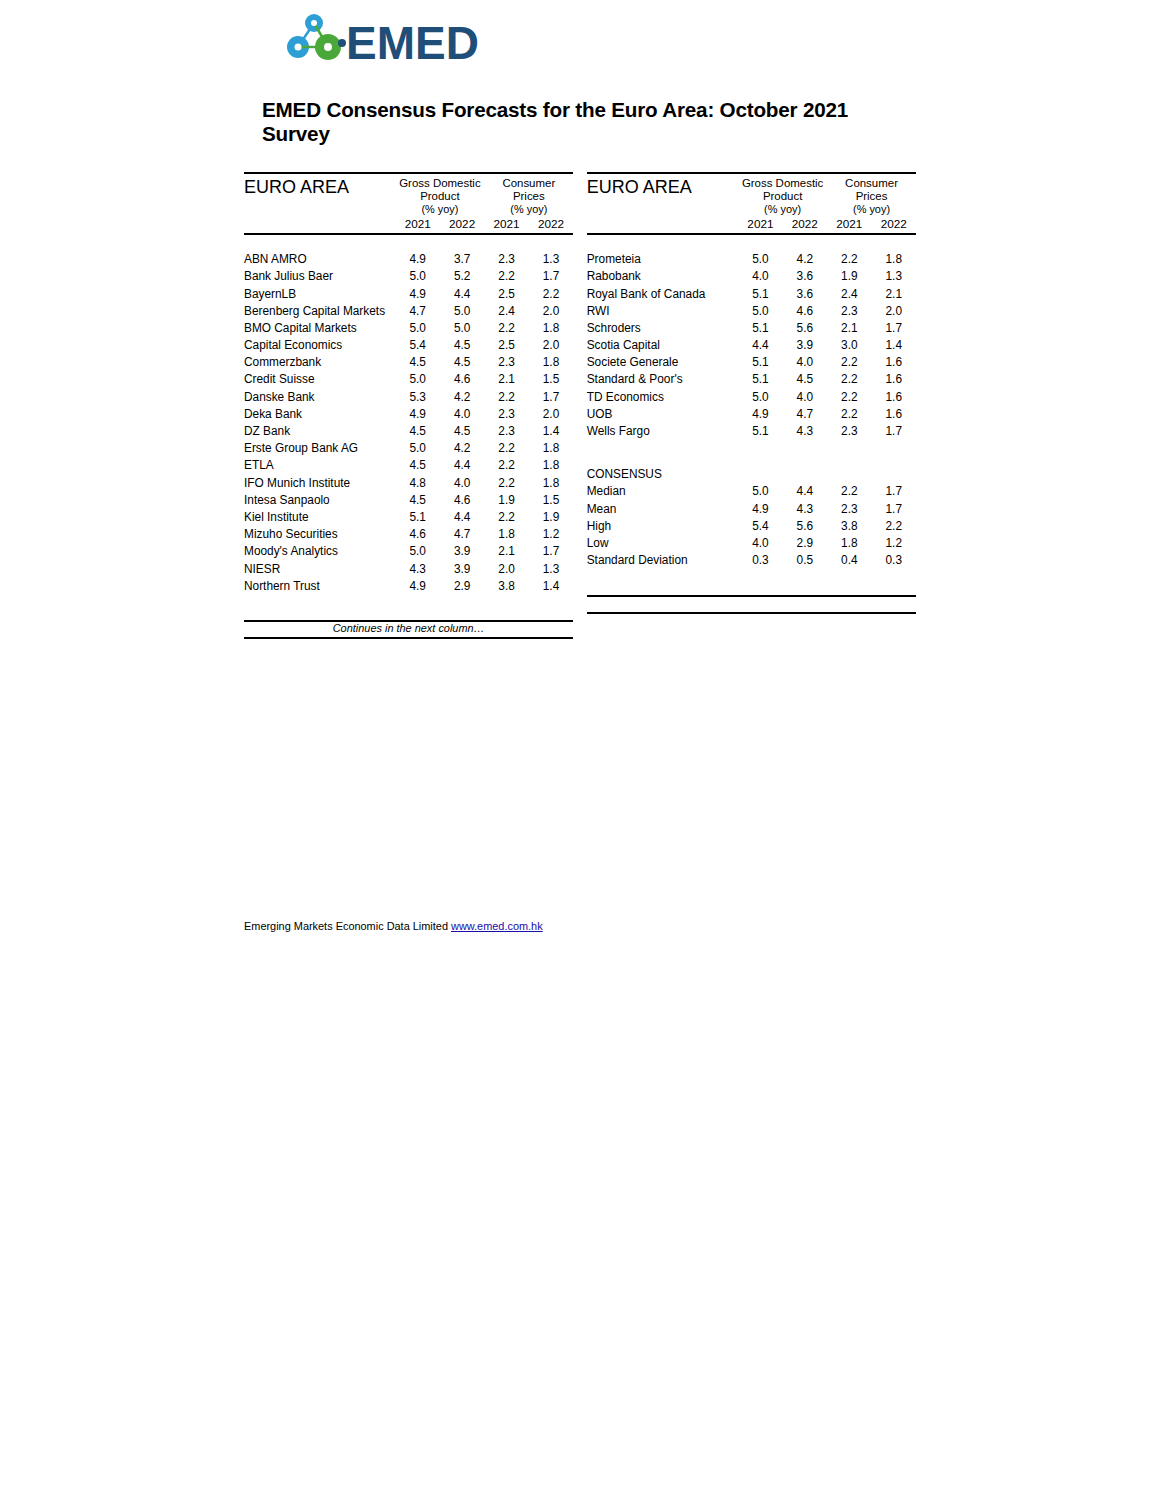EMED
EMED Consensus Forecasts for the Euro Area: October 2021 Survey
| / EURO AREA / Gross Domestic Product (% yoy) / Consumer Prices (% yoy) / / / 2021 / 2022 / 2021 / 2022 / / ABN AMRO / 4.9 / 3.7 / 2.3 / 1.3 / / Bank Julius Baer / 5.0 / 5.2 / 2.2 / 1.7 / / BayernLB / 4.9 / 4.4 / 2.5 / 2.2 / / Berenberg Capital Markets / 4.7 / 5.0 / 2.4 / 2.0 / / BMO Capital Markets / 5.0 / 5.0 / 2.2 / 1.8 / / Capital Economics / 5.4 / 4.5 / 2.5 / 2.0 / / Commerzbank / 4.5 / 4.5 / 2.3 / 1.8 / / Credit Suisse / 5.0 / 4.6 / 2.1 / 1.5 / / Danske Bank / 5.3 / 4.2 / 2.2 / 1.7 / / Deka Bank / 4.9 / 4.0 / 2.3 / 2.0 / / DZ Bank / 4.5 / 4.5 / 2.3 / 1.4 / / Erste Group Bank AG / 5.0 / 4.2 / 2.2 / 1.8 / / ETLA / 4.5 / 4.4 / 2.2 / 1.8 / / IFO Munich Institute / 4.8 / 4.0 / 2.2 / 1.8 / / Intesa Sanpaolo / 4.5 / 4.6 / 1.9 / 1.5 / / Kiel Institute / 5.1 / 4.4 / 2.2 / 1.9 / / Mizuho Securities / 4.6 / 4.7 / 1.8 / 1.2 / / Moody's Analytics / 5.0 / 3.9 / 2.1 / 1.7 / / NIESR / 4.3 / 3.9 / 2.0 / 1.3 / / Northern Trust / 4.9 / 2.9 / 3.8 / 1.4 / Continues in the next column… | | / EURO AREA / Gross Domestic Product (% yoy) / Consumer Prices (% yoy) / / / 2021 / 2022 / 2021 / 2022 / / Prometeia / 5.0 / 4.2 / 2.2 / 1.8 / / Rabobank / 4.0 / 3.6 / 1.9 / 1.3 / / Royal Bank of Canada / 5.1 / 3.6 / 2.4 / 2.1 / / RWI / 5.0 / 4.6 / 2.3 / 2.0 / / Schroders / 5.1 / 5.6 / 2.1 / 1.7 / / Scotia Capital / 4.4 / 3.9 / 3.0 / 1.4 / / Societe Generale / 5.1 / 4.0 / 2.2 / 1.6 / / Standard & Poor's / 5.1 / 4.5 / 2.2 / 1.6 / / TD Economics / 5.0 / 4.0 / 2.2 / 1.6 / / UOB / 4.9 / 4.7 / 2.2 / 1.6 / / Wells Fargo / 5.1 / 4.3 / 2.3 / 1.7 / / CONSENSUS / / / / / / Median / 5.0 / 4.4 / 2.2 / 1.7 / / Mean / 4.9 / 4.3 / 2.3 / 1.7 / / High / 5.4 / 5.6 / 3.8 / 2.2 / / Low / 4.0 / 2.9 / 1.8 / 1.2 / / Standard Deviation / 0.3 / 0.5 / 0.4 / 0.3 / |
Emerging Markets Economic Data Limited www.emed.com.hk